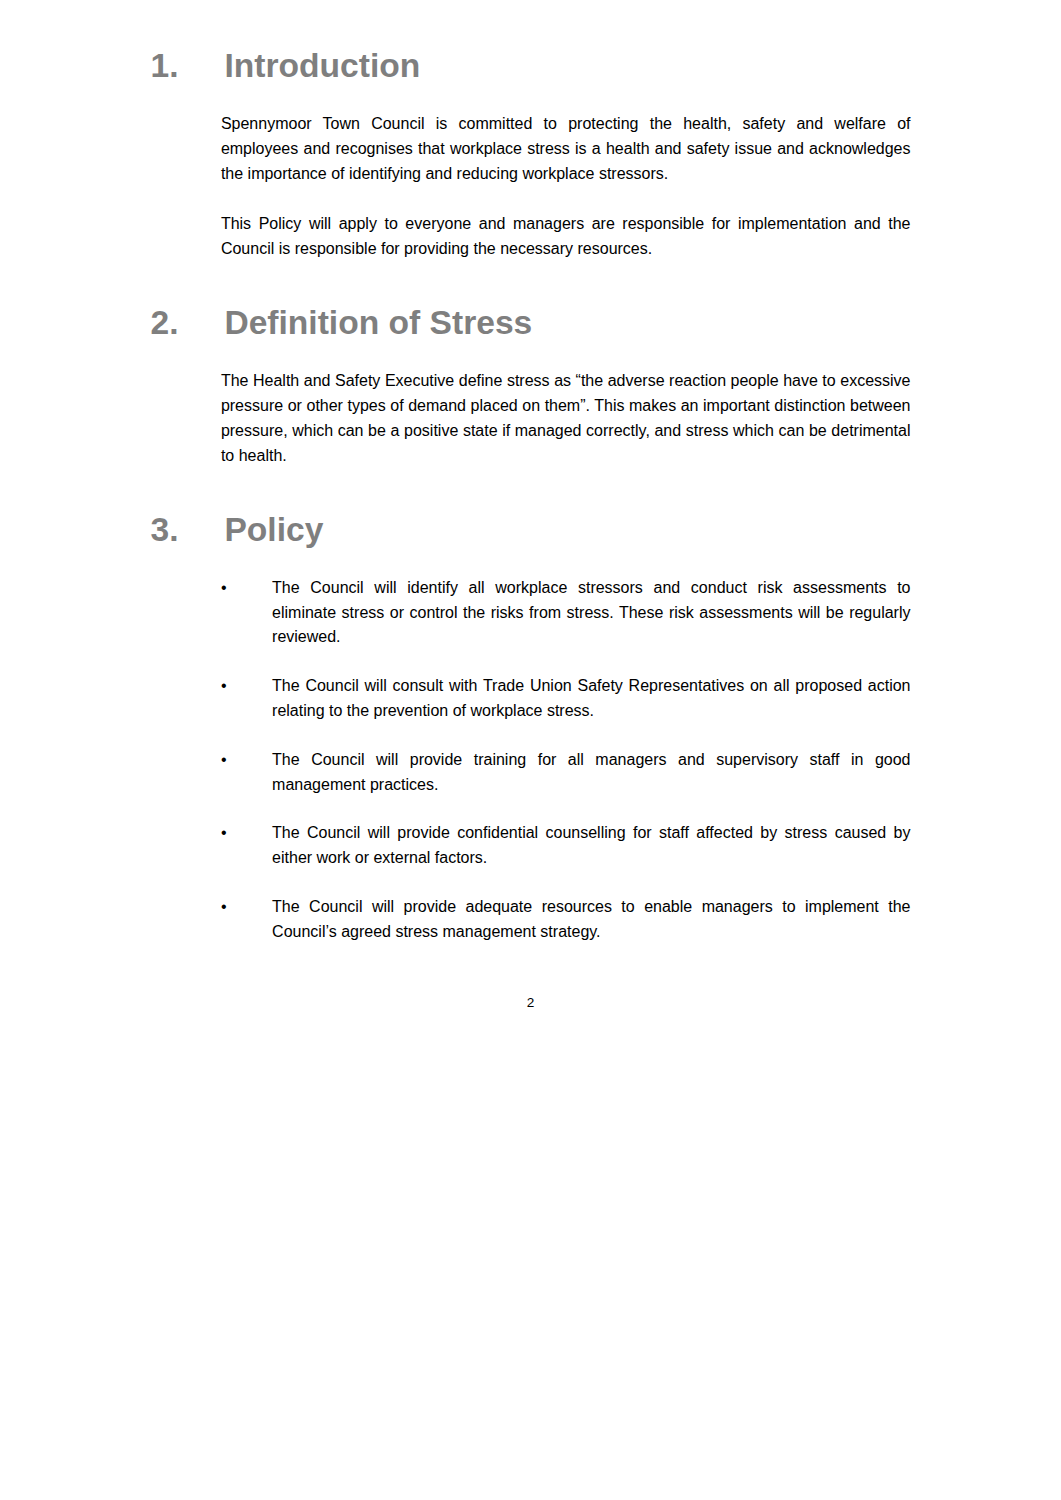1. Introduction
Spennymoor Town Council is committed to protecting the health, safety and welfare of employees and recognises that workplace stress is a health and safety issue and acknowledges the importance of identifying and reducing workplace stressors.
This Policy will apply to everyone and managers are responsible for implementation and the Council is responsible for providing the necessary resources.
2. Definition of Stress
The Health and Safety Executive define stress as “the adverse reaction people have to excessive pressure or other types of demand placed on them”. This makes an important distinction between pressure, which can be a positive state if managed correctly, and stress which can be detrimental to health.
3. Policy
The Council will identify all workplace stressors and conduct risk assessments to eliminate stress or control the risks from stress. These risk assessments will be regularly reviewed.
The Council will consult with Trade Union Safety Representatives on all proposed action relating to the prevention of workplace stress.
The Council will provide training for all managers and supervisory staff in good management practices.
The Council will provide confidential counselling for staff affected by stress caused by either work or external factors.
The Council will provide adequate resources to enable managers to implement the Council’s agreed stress management strategy.
2